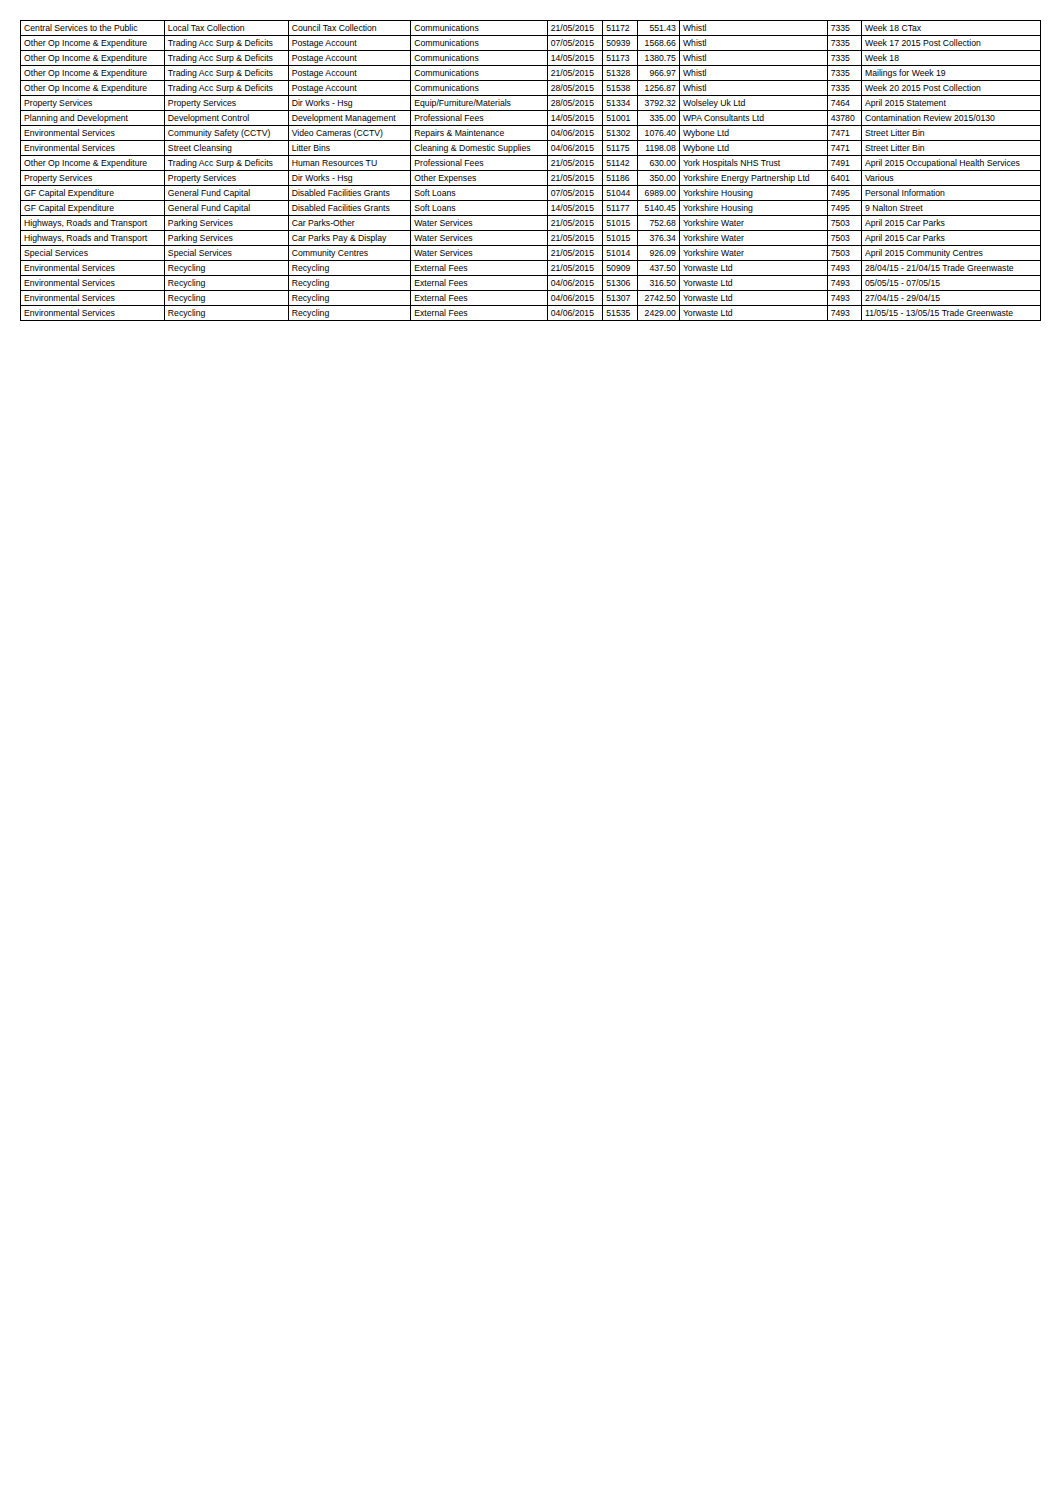| Central Services to the Public | Local Tax Collection | Council Tax Collection | Communications | 21/05/2015 | 51172 | 551.43 | Whistl | 7335 | Week 18 CTax |
| Other Op Income & Expenditure | Trading Acc Surp & Deficits | Postage Account | Communications | 07/05/2015 | 50939 | 1568.66 | Whistl | 7335 | Week 17 2015 Post Collection |
| Other Op Income & Expenditure | Trading Acc Surp & Deficits | Postage Account | Communications | 14/05/2015 | 51173 | 1380.75 | Whistl | 7335 | Week 18 |
| Other Op Income & Expenditure | Trading Acc Surp & Deficits | Postage Account | Communications | 21/05/2015 | 51328 | 966.97 | Whistl | 7335 | Mailings for Week 19 |
| Other Op Income & Expenditure | Trading Acc Surp & Deficits | Postage Account | Communications | 28/05/2015 | 51538 | 1256.87 | Whistl | 7335 | Week 20 2015 Post Collection |
| Property Services | Property Services | Dir Works - Hsg | Equip/Furniture/Materials | 28/05/2015 | 51334 | 3792.32 | Wolseley Uk Ltd | 7464 | April 2015 Statement |
| Planning and Development | Development Control | Development Management | Professional Fees | 14/05/2015 | 51001 | 335.00 | WPA Consultants Ltd | 43780 | Contamination Review 2015/0130 |
| Environmental Services | Community Safety (CCTV) | Video Cameras (CCTV) | Repairs & Maintenance | 04/06/2015 | 51302 | 1076.40 | Wybone Ltd | 7471 | Street Litter Bin |
| Environmental Services | Street Cleansing | Litter Bins | Cleaning & Domestic Supplies | 04/06/2015 | 51175 | 1198.08 | Wybone Ltd | 7471 | Street Litter Bin |
| Other Op Income & Expenditure | Trading Acc Surp & Deficits | Human Resources TU | Professional Fees | 21/05/2015 | 51142 | 630.00 | York Hospitals NHS Trust | 7491 | April 2015 Occupational Health Services |
| Property Services | Property Services | Dir Works - Hsg | Other Expenses | 21/05/2015 | 51186 | 350.00 | Yorkshire Energy Partnership Ltd | 6401 | Various |
| GF Capital Expenditure | General Fund Capital | Disabled Facilities Grants | Soft Loans | 07/05/2015 | 51044 | 6989.00 | Yorkshire Housing | 7495 | Personal Information |
| GF Capital Expenditure | General Fund Capital | Disabled Facilities Grants | Soft Loans | 14/05/2015 | 51177 | 5140.45 | Yorkshire Housing | 7495 | 9 Nalton Street |
| Highways, Roads and Transport | Parking Services | Car Parks-Other | Water Services | 21/05/2015 | 51015 | 752.68 | Yorkshire Water | 7503 | April 2015 Car Parks |
| Highways, Roads and Transport | Parking Services | Car Parks Pay & Display | Water Services | 21/05/2015 | 51015 | 376.34 | Yorkshire Water | 7503 | April 2015 Car Parks |
| Special Services | Special Services | Community Centres | Water Services | 21/05/2015 | 51014 | 926.09 | Yorkshire Water | 7503 | April 2015 Community Centres |
| Environmental Services | Recycling | Recycling | External Fees | 21/05/2015 | 50909 | 437.50 | Yorwaste Ltd | 7493 | 28/04/15 - 21/04/15 Trade Greenwaste |
| Environmental Services | Recycling | Recycling | External Fees | 04/06/2015 | 51306 | 316.50 | Yorwaste Ltd | 7493 | 05/05/15 - 07/05/15 |
| Environmental Services | Recycling | Recycling | External Fees | 04/06/2015 | 51307 | 2742.50 | Yorwaste Ltd | 7493 | 27/04/15 - 29/04/15 |
| Environmental Services | Recycling | Recycling | External Fees | 04/06/2015 | 51535 | 2429.00 | Yorwaste Ltd | 7493 | 11/05/15 - 13/05/15 Trade Greenwaste |